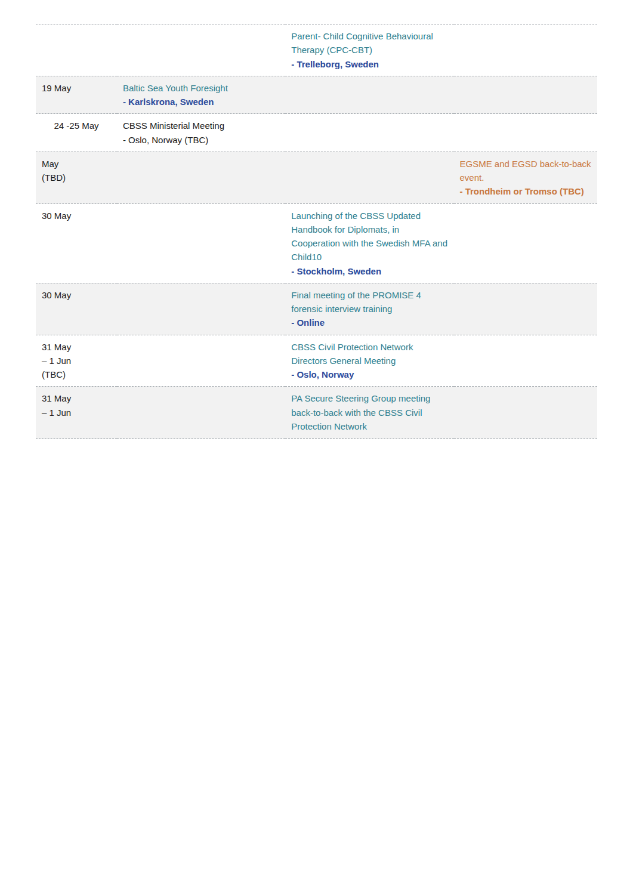| | | Parent- Child Cognitive Behavioural Therapy (CPC-CBT) - Trelleborg, Sweden | |
| 19 May | Baltic Sea Youth Foresight - Karlskrona, Sweden | | |
| 24 -25 May | CBSS Ministerial Meeting - Oslo, Norway (TBC) | | |
| May (TBD) | | | EGSME and EGSD back-to-back event. - Trondheim or Tromso (TBC) |
| 30 May | | Launching of the CBSS Updated Handbook for Diplomats, in Cooperation with the Swedish MFA and Child10 - Stockholm, Sweden | |
| 30 May | | Final meeting of the PROMISE 4 forensic interview training - Online | |
| 31 May – 1 Jun (TBC) | | CBSS Civil Protection Network Directors General Meeting - Oslo, Norway | |
| 31 May – 1 Jun | | PA Secure Steering Group meeting back-to-back with the CBSS Civil Protection Network | |